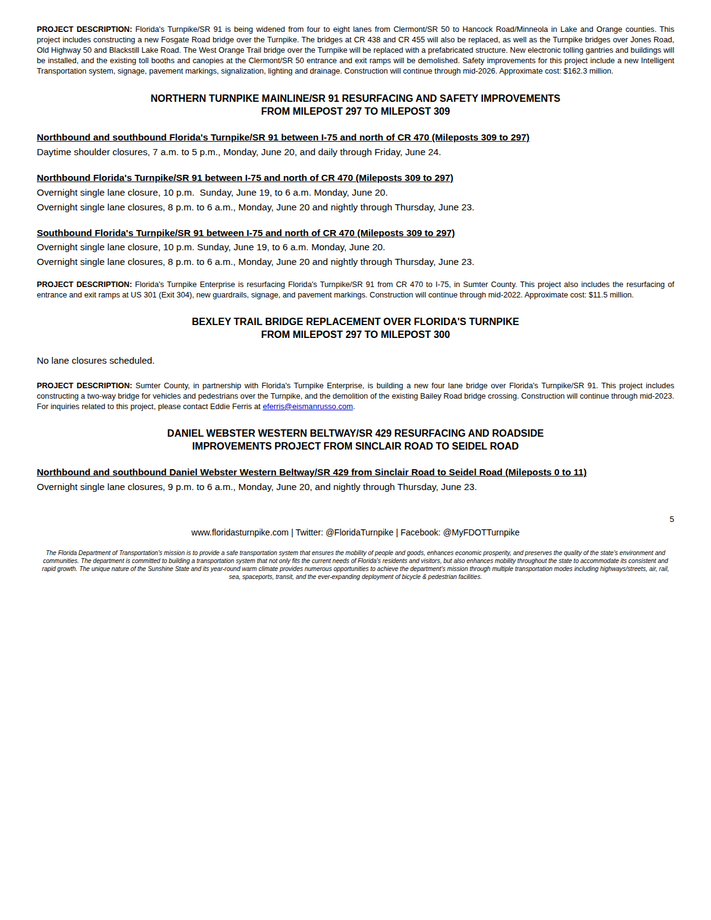PROJECT DESCRIPTION: Florida's Turnpike/SR 91 is being widened from four to eight lanes from Clermont/SR 50 to Hancock Road/Minneola in Lake and Orange counties. This project includes constructing a new Fosgate Road bridge over the Turnpike. The bridges at CR 438 and CR 455 will also be replaced, as well as the Turnpike bridges over Jones Road, Old Highway 50 and Blackstill Lake Road. The West Orange Trail bridge over the Turnpike will be replaced with a prefabricated structure. New electronic tolling gantries and buildings will be installed, and the existing toll booths and canopies at the Clermont/SR 50 entrance and exit ramps will be demolished. Safety improvements for this project include a new Intelligent Transportation system, signage, pavement markings, signalization, lighting and drainage. Construction will continue through mid-2026. Approximate cost: $162.3 million.
NORTHERN TURNPIKE MAINLINE/SR 91 RESURFACING AND SAFETY IMPROVEMENTS
FROM MILEPOST 297 TO MILEPOST 309
Northbound and southbound Florida's Turnpike/SR 91 between I-75 and north of CR 470 (Mileposts 309 to 297)
Daytime shoulder closures, 7 a.m. to 5 p.m., Monday, June 20, and daily through Friday, June 24.
Northbound Florida's Turnpike/SR 91 between I-75 and north of CR 470 (Mileposts 309 to 297)
Overnight single lane closure, 10 p.m. Sunday, June 19, to 6 a.m. Monday, June 20.
Overnight single lane closures, 8 p.m. to 6 a.m., Monday, June 20 and nightly through Thursday, June 23.
Southbound Florida's Turnpike/SR 91 between I-75 and north of CR 470 (Mileposts 309 to 297)
Overnight single lane closure, 10 p.m. Sunday, June 19, to 6 a.m. Monday, June 20.
Overnight single lane closures, 8 p.m. to 6 a.m., Monday, June 20 and nightly through Thursday, June 23.
PROJECT DESCRIPTION: Florida's Turnpike Enterprise is resurfacing Florida's Turnpike/SR 91 from CR 470 to I-75, in Sumter County. This project also includes the resurfacing of entrance and exit ramps at US 301 (Exit 304), new guardrails, signage, and pavement markings. Construction will continue through mid-2022. Approximate cost: $11.5 million.
BEXLEY TRAIL BRIDGE REPLACEMENT OVER FLORIDA'S TURNPIKE
FROM MILEPOST 297 TO MILEPOST 300
No lane closures scheduled.
PROJECT DESCRIPTION: Sumter County, in partnership with Florida's Turnpike Enterprise, is building a new four lane bridge over Florida's Turnpike/SR 91. This project includes constructing a two-way bridge for vehicles and pedestrians over the Turnpike, and the demolition of the existing Bailey Road bridge crossing. Construction will continue through mid-2023. For inquiries related to this project, please contact Eddie Ferris at eferris@eismanrusso.com.
DANIEL WEBSTER WESTERN BELTWAY/SR 429 RESURFACING AND ROADSIDE
IMPROVEMENTS PROJECT FROM SINCLAIR ROAD TO SEIDEL ROAD
Northbound and southbound Daniel Webster Western Beltway/SR 429 from Sinclair Road to Seidel Road (Mileposts 0 to 11)
Overnight single lane closures, 9 p.m. to 6 a.m., Monday, June 20, and nightly through Thursday, June 23.
5
www.floridasturnpike.com | Twitter: @FloridaTurnpike | Facebook: @MyFDOTTurnpike
The Florida Department of Transportation's mission is to provide a safe transportation system that ensures the mobility of people and goods, enhances economic prosperity, and preserves the quality of the state's environment and communities. The department is committed to building a transportation system that not only fits the current needs of Florida's residents and visitors, but also enhances mobility throughout the state to accommodate its consistent and rapid growth. The unique nature of the Sunshine State and its year-round warm climate provides numerous opportunities to achieve the department's mission through multiple transportation modes including highways/streets, air, rail, sea, spaceports, transit, and the ever-expanding deployment of bicycle & pedestrian facilities.